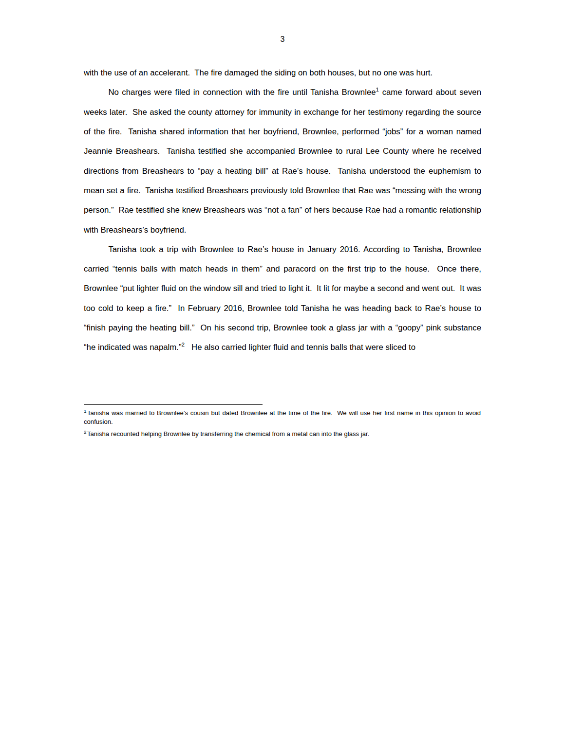3
with the use of an accelerant. The fire damaged the siding on both houses, but no one was hurt.
No charges were filed in connection with the fire until Tanisha Brownlee1 came forward about seven weeks later. She asked the county attorney for immunity in exchange for her testimony regarding the source of the fire. Tanisha shared information that her boyfriend, Brownlee, performed “jobs” for a woman named Jeannie Breashears. Tanisha testified she accompanied Brownlee to rural Lee County where he received directions from Breashears to “pay a heating bill” at Rae’s house. Tanisha understood the euphemism to mean set a fire. Tanisha testified Breashears previously told Brownlee that Rae was “messing with the wrong person.” Rae testified she knew Breashears was “not a fan” of hers because Rae had a romantic relationship with Breashears’s boyfriend.
Tanisha took a trip with Brownlee to Rae’s house in January 2016. According to Tanisha, Brownlee carried “tennis balls with match heads in them” and paracord on the first trip to the house. Once there, Brownlee “put lighter fluid on the window sill and tried to light it. It lit for maybe a second and went out. It was too cold to keep a fire.” In February 2016, Brownlee told Tanisha he was heading back to Rae’s house to “finish paying the heating bill.” On his second trip, Brownlee took a glass jar with a “goopy” pink substance “he indicated was napalm.”2 He also carried lighter fluid and tennis balls that were sliced to
1 Tanisha was married to Brownlee’s cousin but dated Brownlee at the time of the fire. We will use her first name in this opinion to avoid confusion.
2 Tanisha recounted helping Brownlee by transferring the chemical from a metal can into the glass jar.